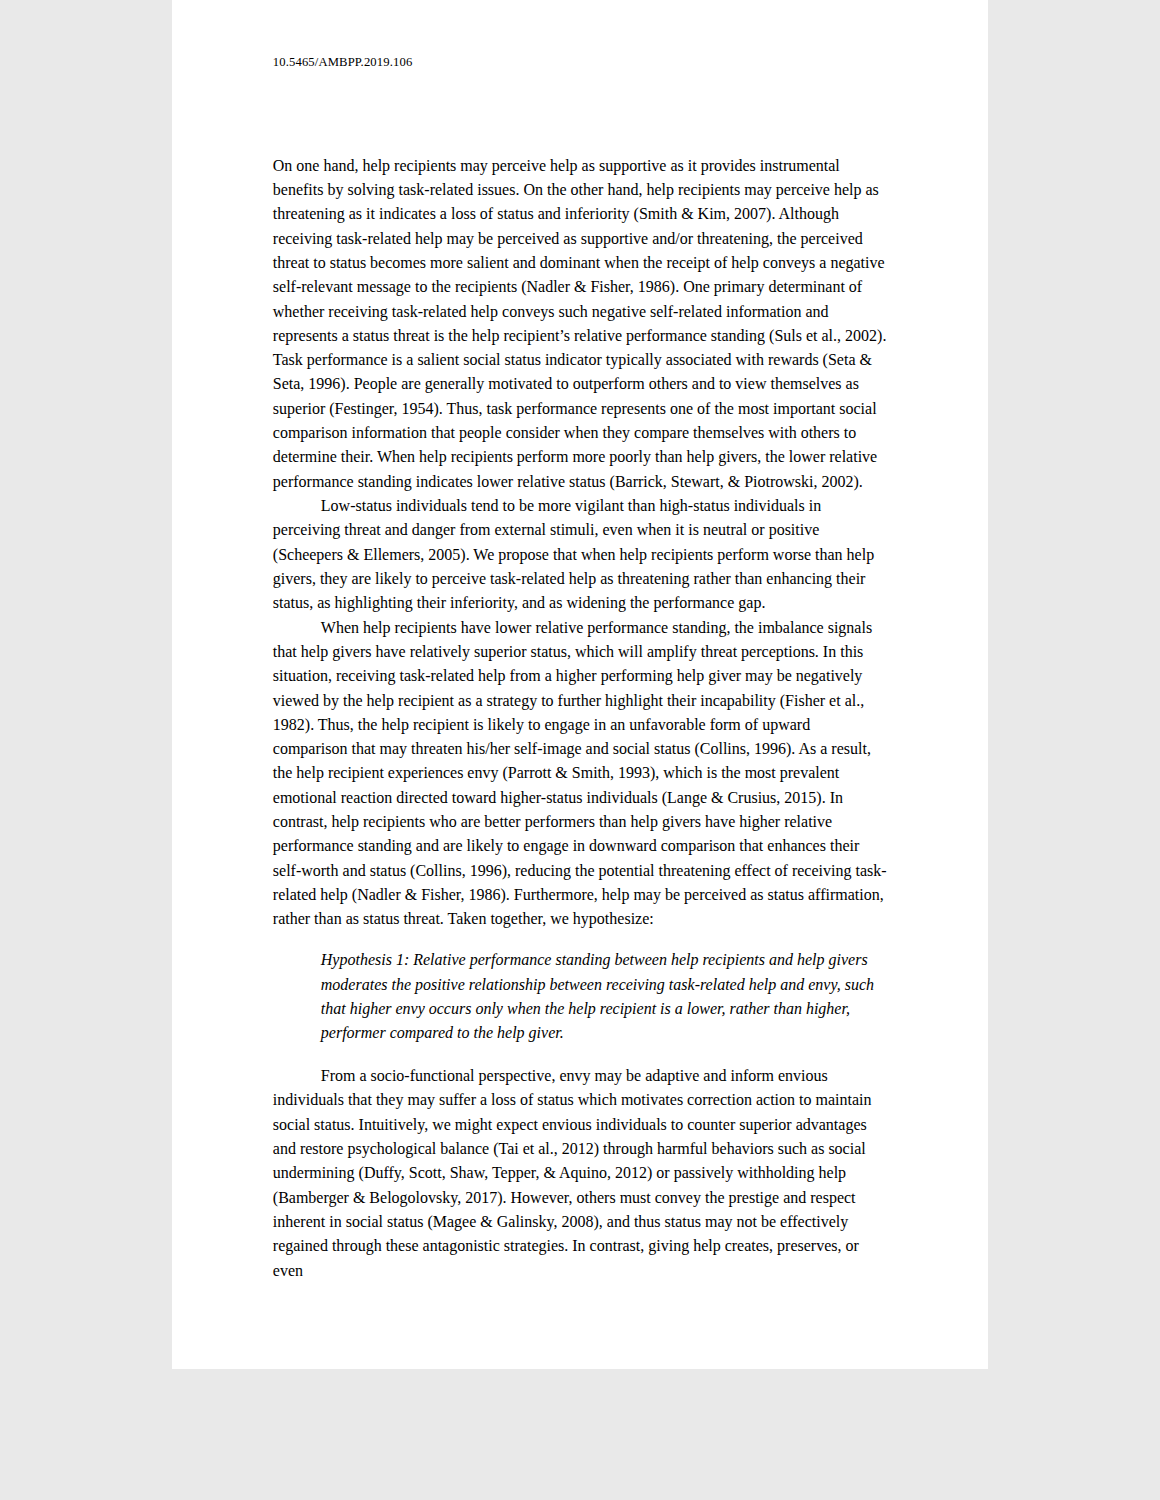10.5465/AMBPP.2019.106
On one hand, help recipients may perceive help as supportive as it provides instrumental benefits by solving task-related issues. On the other hand, help recipients may perceive help as threatening as it indicates a loss of status and inferiority (Smith & Kim, 2007). Although receiving task-related help may be perceived as supportive and/or threatening, the perceived threat to status becomes more salient and dominant when the receipt of help conveys a negative self-relevant message to the recipients (Nadler & Fisher, 1986). One primary determinant of whether receiving task-related help conveys such negative self-related information and represents a status threat is the help recipient’s relative performance standing (Suls et al., 2002). Task performance is a salient social status indicator typically associated with rewards (Seta & Seta, 1996). People are generally motivated to outperform others and to view themselves as superior (Festinger, 1954). Thus, task performance represents one of the most important social comparison information that people consider when they compare themselves with others to determine their. When help recipients perform more poorly than help givers, the lower relative performance standing indicates lower relative status (Barrick, Stewart, & Piotrowski, 2002).
Low-status individuals tend to be more vigilant than high-status individuals in perceiving threat and danger from external stimuli, even when it is neutral or positive (Scheepers & Ellemers, 2005). We propose that when help recipients perform worse than help givers, they are likely to perceive task-related help as threatening rather than enhancing their status, as highlighting their inferiority, and as widening the performance gap.
When help recipients have lower relative performance standing, the imbalance signals that help givers have relatively superior status, which will amplify threat perceptions. In this situation, receiving task-related help from a higher performing help giver may be negatively viewed by the help recipient as a strategy to further highlight their incapability (Fisher et al., 1982). Thus, the help recipient is likely to engage in an unfavorable form of upward comparison that may threaten his/her self-image and social status (Collins, 1996). As a result, the help recipient experiences envy (Parrott & Smith, 1993), which is the most prevalent emotional reaction directed toward higher-status individuals (Lange & Crusius, 2015). In contrast, help recipients who are better performers than help givers have higher relative performance standing and are likely to engage in downward comparison that enhances their self-worth and status (Collins, 1996), reducing the potential threatening effect of receiving task-related help (Nadler & Fisher, 1986). Furthermore, help may be perceived as status affirmation, rather than as status threat. Taken together, we hypothesize:
Hypothesis 1: Relative performance standing between help recipients and help givers moderates the positive relationship between receiving task-related help and envy, such that higher envy occurs only when the help recipient is a lower, rather than higher, performer compared to the help giver.
From a socio-functional perspective, envy may be adaptive and inform envious individuals that they may suffer a loss of status which motivates correction action to maintain social status. Intuitively, we might expect envious individuals to counter superior advantages and restore psychological balance (Tai et al., 2012) through harmful behaviors such as social undermining (Duffy, Scott, Shaw, Tepper, & Aquino, 2012) or passively withholding help (Bamberger & Belogolovsky, 2017). However, others must convey the prestige and respect inherent in social status (Magee & Galinsky, 2008), and thus status may not be effectively regained through these antagonistic strategies. In contrast, giving help creates, preserves, or even